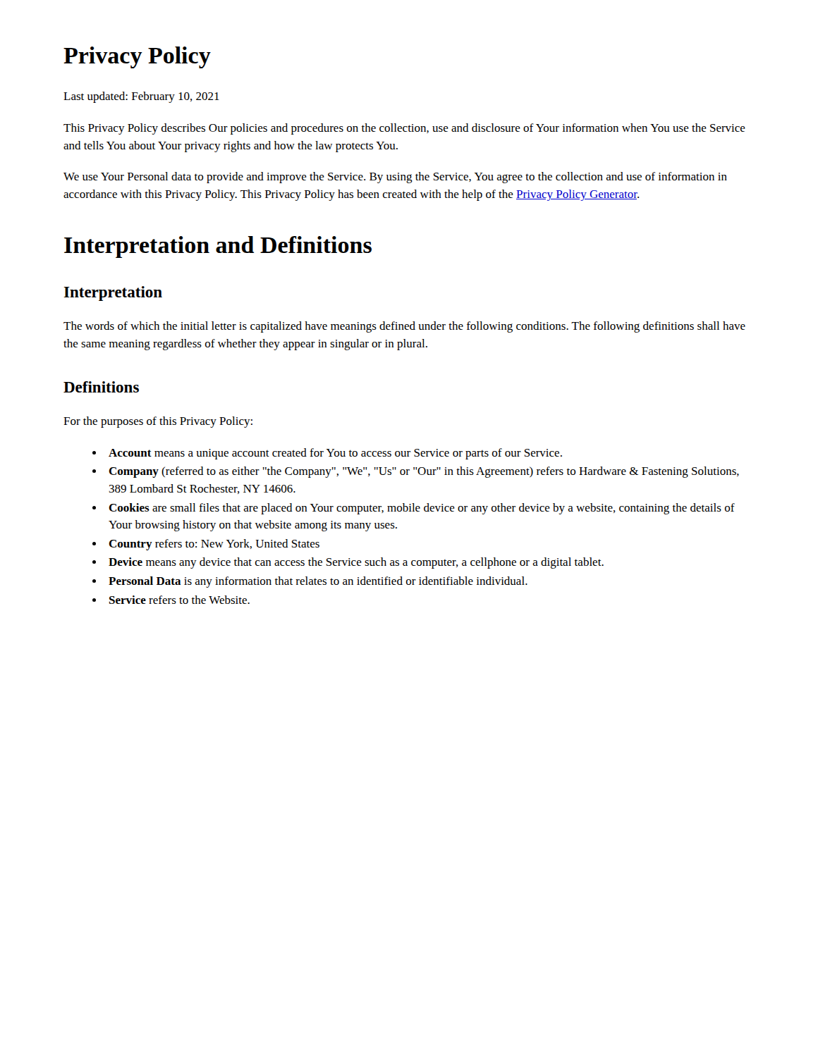Privacy Policy
Last updated: February 10, 2021
This Privacy Policy describes Our policies and procedures on the collection, use and disclosure of Your information when You use the Service and tells You about Your privacy rights and how the law protects You.
We use Your Personal data to provide and improve the Service. By using the Service, You agree to the collection and use of information in accordance with this Privacy Policy. This Privacy Policy has been created with the help of the Privacy Policy Generator.
Interpretation and Definitions
Interpretation
The words of which the initial letter is capitalized have meanings defined under the following conditions. The following definitions shall have the same meaning regardless of whether they appear in singular or in plural.
Definitions
For the purposes of this Privacy Policy:
Account means a unique account created for You to access our Service or parts of our Service.
Company (referred to as either "the Company", "We", "Us" or "Our" in this Agreement) refers to Hardware & Fastening Solutions, 389 Lombard St Rochester, NY 14606.
Cookies are small files that are placed on Your computer, mobile device or any other device by a website, containing the details of Your browsing history on that website among its many uses.
Country refers to: New York, United States
Device means any device that can access the Service such as a computer, a cellphone or a digital tablet.
Personal Data is any information that relates to an identified or identifiable individual.
Service refers to the Website.